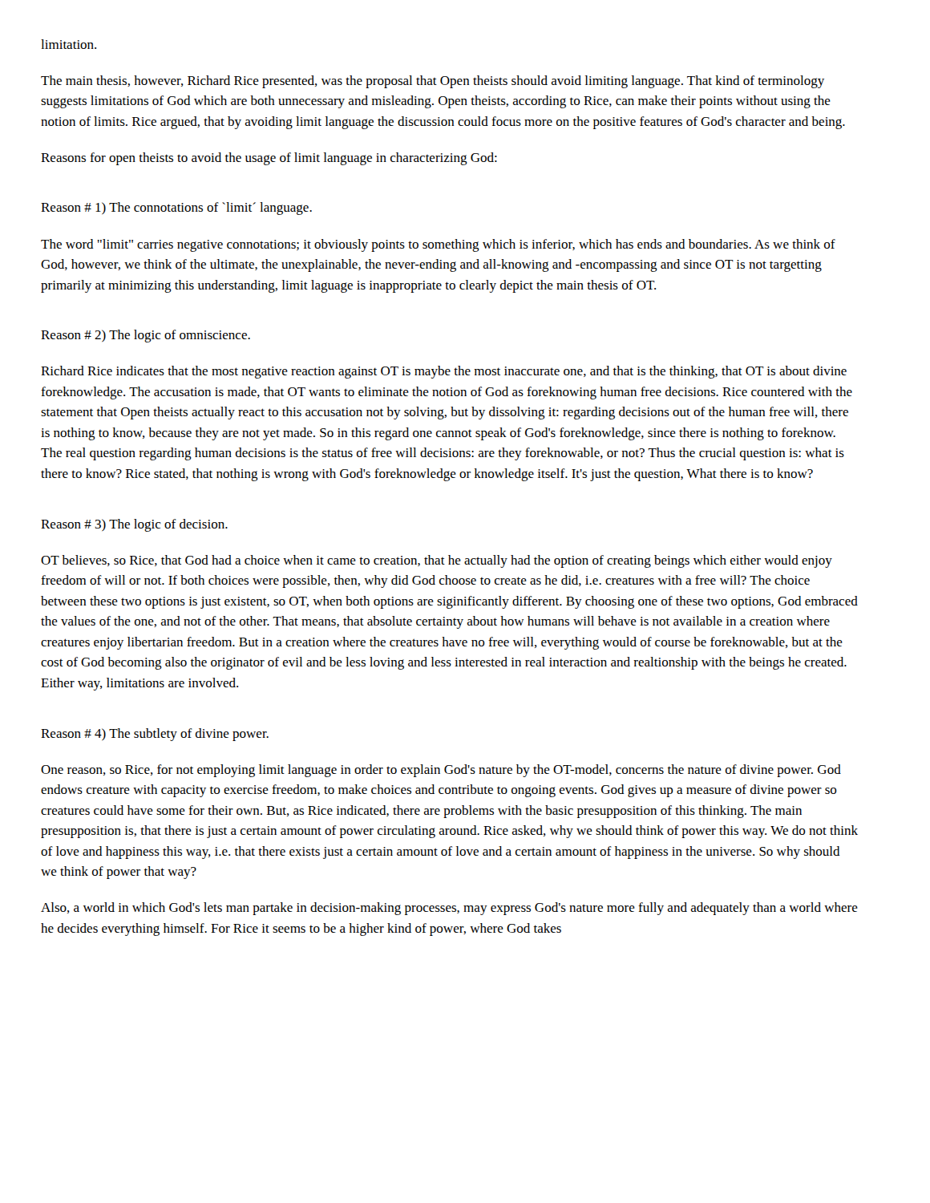limitation.
The main thesis, however, Richard Rice presented, was the proposal that Open theists should avoid limiting language. That kind of terminology suggests limitations of God which are both unnecessary and misleading. Open theists, according to Rice, can make their points without using the notion of limits. Rice argued, that by avoiding limit language the discussion could focus more on the positive features of God's character and being.
Reasons for open theists to avoid the usage of limit language in characterizing God:
Reason # 1) The connotations of `limit´ language.
The word "limit" carries negative connotations; it obviously points to something which is inferior, which has ends and boundaries. As we think of God, however, we think of the ultimate, the unexplainable, the never-ending and all-knowing and -encompassing and since OT is not targetting primarily at minimizing this understanding, limit laguage is inappropriate to clearly depict the main thesis of OT.
Reason # 2) The logic of omniscience.
Richard Rice indicates that the most negative reaction against OT is maybe the most inaccurate one, and that is the thinking, that OT is about divine foreknowledge. The accusation is made, that OT wants to eliminate the notion of God as foreknowing human free decisions. Rice countered with the statement that Open theists actually react to this accusation not by solving, but by dissolving it: regarding decisions out of the human free will, there is nothing to know, because they are not yet made. So in this regard one cannot speak of God's foreknowledge, since there is nothing to foreknow. The real question regarding human decisions is the status of free will decisions: are they foreknowable, or not? Thus the crucial question is: what is there to know? Rice stated, that nothing is wrong with God's foreknowledge or knowledge itself. It's just the question, What there is to know?
Reason # 3) The logic of decision.
OT believes, so Rice, that God had a choice when it came to creation, that he actually had the option of creating beings which either would enjoy freedom of will or not. If both choices were possible, then, why did God choose to create as he did, i.e. creatures with a free will? The choice between these two options is just existent, so OT, when both options are siginificantly different. By choosing one of these two options, God embraced the values of the one, and not of the other. That means, that absolute certainty about how humans will behave is not available in a creation where creatures enjoy libertarian freedom. But in a creation where the creatures have no free will, everything would of course be foreknowable, but at the cost of God becoming also the originator of evil and be less loving and less interested in real interaction and realtionship with the beings he created. Either way, limitations are involved.
Reason # 4) The subtlety of divine power.
One reason, so Rice, for not employing limit language in order to explain God's nature by the OT-model, concerns the nature of divine power. God endows creature with capacity to exercise freedom, to make choices and contribute to ongoing events. God gives up a measure of divine power so creatures could have some for their own. But, as Rice indicated, there are problems with the basic presupposition of this thinking. The main presupposition is, that there is just a certain amount of power circulating around. Rice asked, why we should think of power this way. We do not think of love and happiness this way, i.e. that there exists just a certain amount of love and a certain amount of happiness in the universe. So why should we think of power that way?
Also, a world in which God's lets man partake in decision-making processes, may express God's nature more fully and adequately than a world where he decides everything himself. For Rice it seems to be a higher kind of power, where God takes